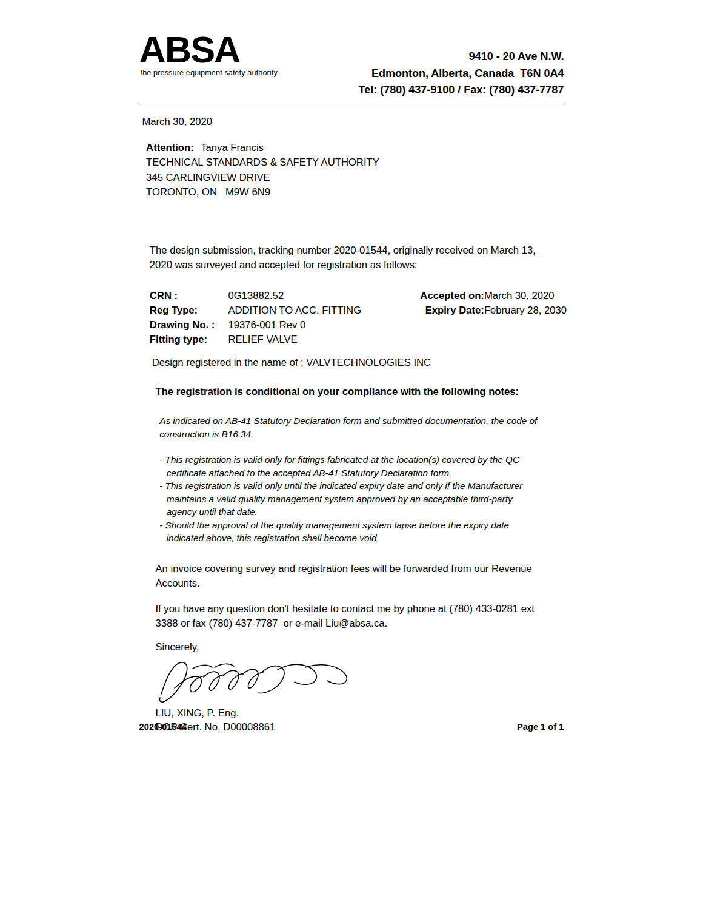ABSA
the pressure equipment safety authority
9410 - 20 Ave N.W.
Edmonton, Alberta, Canada T6N 0A4
Tel: (780) 437-9100 / Fax: (780) 437-7787
March 30, 2020
Attention: Tanya Francis
TECHNICAL STANDARDS & SAFETY AUTHORITY
345 CARLINGVIEW DRIVE
TORONTO, ON M9W 6N9
The design submission, tracking number 2020-01544, originally received on March 13, 2020 was surveyed and accepted for registration as follows:
| CRN : | 0G13882.52 | Accepted on: | March 30, 2020 |
| Reg Type: | ADDITION TO ACC. FITTING | Expiry Date: | February 28, 2030 |
| Drawing No. : | 19376-001 Rev 0 |
| Fitting type: | RELIEF VALVE |
Design registered in the name of : VALVTECHNOLOGIES INC
The registration is conditional on your compliance with the following notes:
As indicated on AB-41 Statutory Declaration form and submitted documentation, the code of construction is B16.34.
- This registration is valid only for fittings fabricated at the location(s) covered by the QC certificate attached to the accepted AB-41 Statutory Declaration form.
- This registration is valid only until the indicated expiry date and only if the Manufacturer maintains a valid quality management system approved by an acceptable third-party agency until that date.
- Should the approval of the quality management system lapse before the expiry date indicated above, this registration shall become void.
An invoice covering survey and registration fees will be forwarded from our Revenue Accounts.
If you have any question don't hesitate to contact me by phone at (780) 433-0281 ext 3388 or fax (780) 437-7787 or e-mail Liu@absa.ca.
Sincerely,
LIU, XING, P. Eng.
DOP Cert. No. D00008861
2020-01544 Page 1 of 1